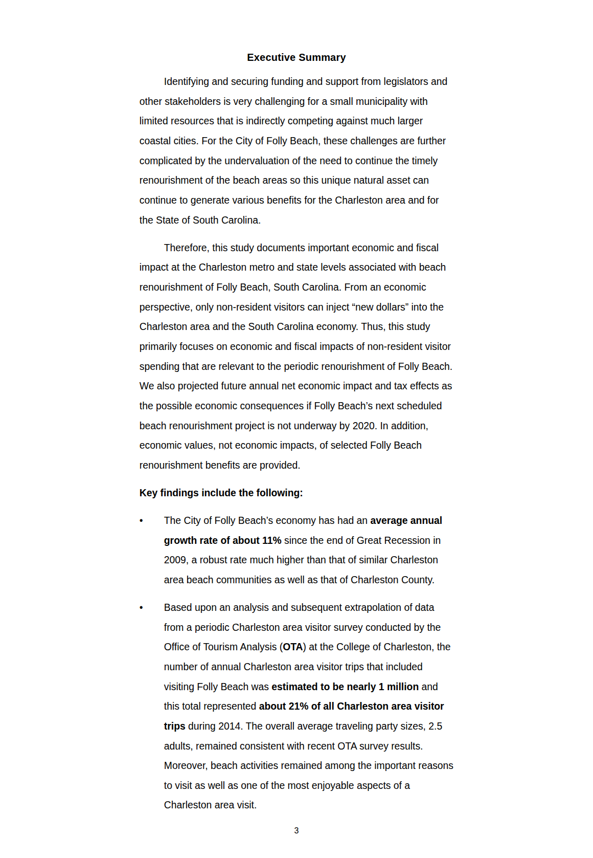Executive Summary
Identifying and securing funding and support from legislators and other stakeholders is very challenging for a small municipality with limited resources that is indirectly competing against much larger coastal cities. For the City of Folly Beach, these challenges are further complicated by the undervaluation of the need to continue the timely renourishment of the beach areas so this unique natural asset can continue to generate various benefits for the Charleston area and for the State of South Carolina.
Therefore, this study documents important economic and fiscal impact at the Charleston metro and state levels associated with beach renourishment of Folly Beach, South Carolina. From an economic perspective, only non-resident visitors can inject “new dollars” into the Charleston area and the South Carolina economy. Thus, this study primarily focuses on economic and fiscal impacts of non-resident visitor spending that are relevant to the periodic renourishment of Folly Beach. We also projected future annual net economic impact and tax effects as the possible economic consequences if Folly Beach’s next scheduled beach renourishment project is not underway by 2020. In addition, economic values, not economic impacts, of selected Folly Beach renourishment benefits are provided.
Key findings include the following:
•
The City of Folly Beach’s economy has had an average annual growth rate of about 11% since the end of Great Recession in 2009, a robust rate much higher than that of similar Charleston area beach communities as well as that of Charleston County.
•
Based upon an analysis and subsequent extrapolation of data from a periodic Charleston area visitor survey conducted by the Office of Tourism Analysis (OTA) at the College of Charleston, the number of annual Charleston area visitor trips that included visiting Folly Beach was estimated to be nearly 1 million and this total represented about 21% of all Charleston area visitor trips during 2014. The overall average traveling party sizes, 2.5 adults, remained consistent with recent OTA survey results. Moreover, beach activities remained among the important reasons to visit as well as one of the most enjoyable aspects of a Charleston area visit.
3